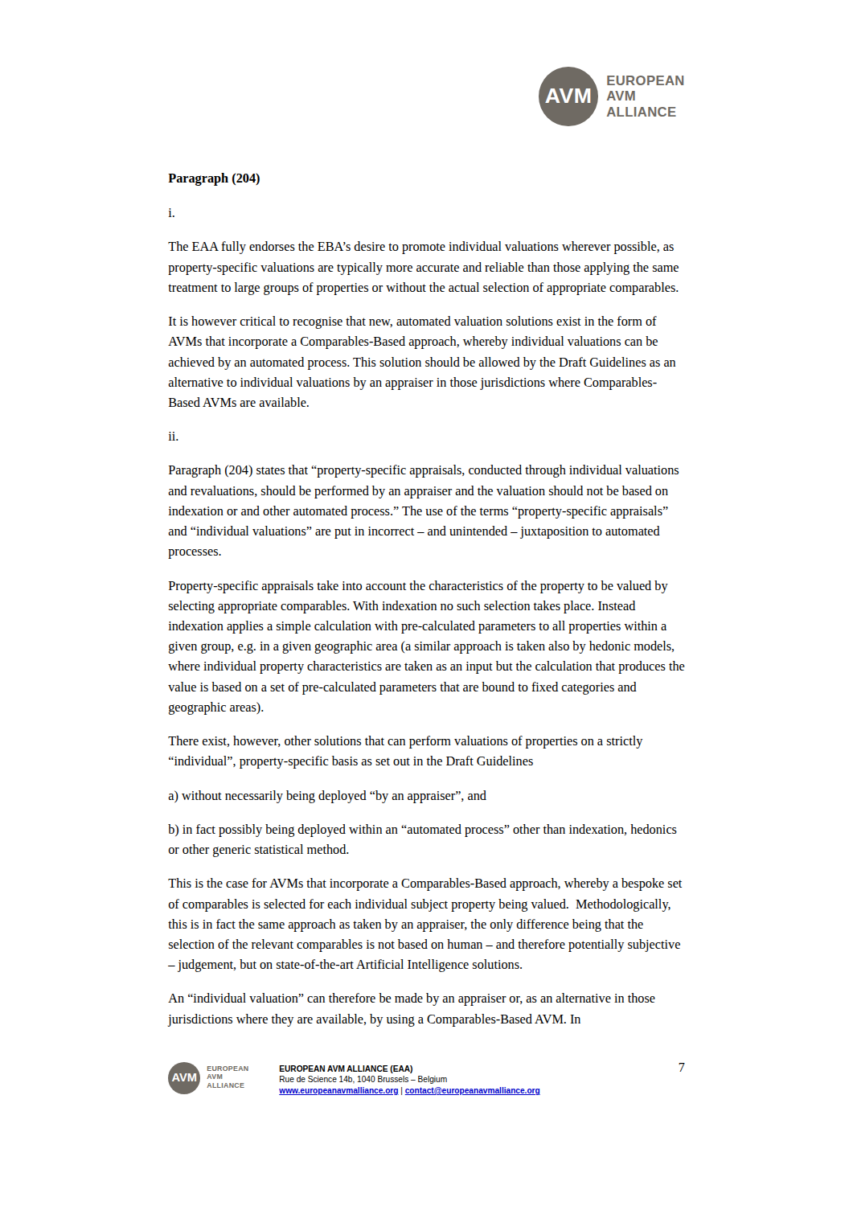AVM
European
AVM
Alliance
Paragraph (204)
i.
The EAA fully endorses the EBA’s desire to promote individual valuations wherever possible, as property-specific valuations are typically more accurate and reliable than those applying the same treatment to large groups of properties or without the actual selection of appropriate comparables.
It is however critical to recognise that new, automated valuation solutions exist in the form of AVMs that incorporate a Comparables-Based approach, whereby individual valuations can be achieved by an automated process. This solution should be allowed by the Draft Guidelines as an alternative to individual valuations by an appraiser in those jurisdictions where Comparables-Based AVMs are available.
ii.
Paragraph (204) states that “property-specific appraisals, conducted through individual valuations and revaluations, should be performed by an appraiser and the valuation should not be based on indexation or and other automated process.” The use of the terms “property-specific appraisals” and “individual valuations” are put in incorrect – and unintended – juxtaposition to automated processes.
Property-specific appraisals take into account the characteristics of the property to be valued by selecting appropriate comparables. With indexation no such selection takes place. Instead indexation applies a simple calculation with pre-calculated parameters to all properties within a given group, e.g. in a given geographic area (a similar approach is taken also by hedonic models, where individual property characteristics are taken as an input but the calculation that produces the value is based on a set of pre-calculated parameters that are bound to fixed categories and geographic areas).
There exist, however, other solutions that can perform valuations of properties on a strictly “individual”, property-specific basis as set out in the Draft Guidelines
a) without necessarily being deployed “by an appraiser”, and
b) in fact possibly being deployed within an “automated process” other than indexation, hedonics or other generic statistical method.
This is the case for AVMs that incorporate a Comparables-Based approach, whereby a bespoke set of comparables is selected for each individual subject property being valued. Methodologically, this is in fact the same approach as taken by an appraiser, the only difference being that the selection of the relevant comparables is not based on human – and therefore potentially subjective – judgement, but on state-of-the-art Artificial Intelligence solutions.
An “individual valuation” can therefore be made by an appraiser or, as an alternative in those jurisdictions where they are available, by using a Comparables-Based AVM. In
AVM
European
AVM
Alliance
EUROPEAN AVM ALLIANCE (EAA)
Rue de Science 14b, 1040 Brussels – Belgium
www.europeanavmalliance.org | contact@europeanavmalliance.org
7